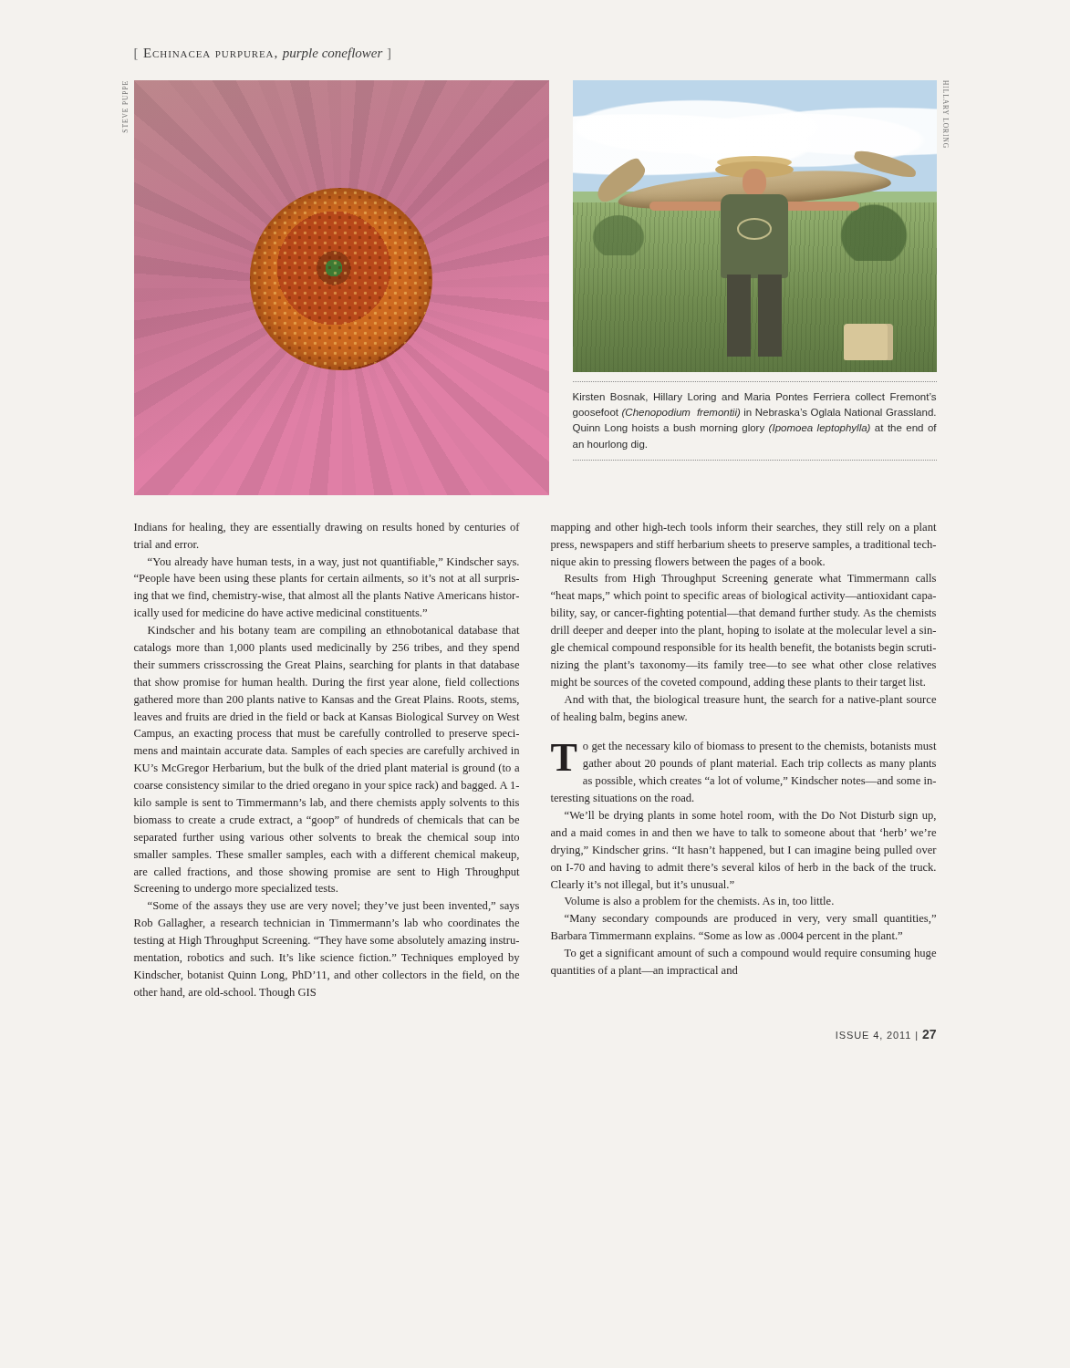[ Echinacea purpurea, purple coneflower ]
Steve Puppe
Hillary Loring
Kirsten Bosnak, Hillary Loring and Maria Pontes Ferriera collect Fremont’s goosefoot (Chenopodium fremontii) in Nebraska’s Oglala National Grassland. Quinn Long hoists a bush morning glory (Ipomoea leptophylla) at the end of an hourlong dig.
Indians for healing, they are essentially drawing on results honed by centuries of trial and error.
“You already have human tests, in a way, just not quantifiable,” Kindscher says. “People have been using these plants for certain ailments, so it’s not at all surprising that we find, chemistry-wise, that almost all the plants Native Americans historically used for medicine do have active medicinal constituents.”
Kindscher and his botany team are compiling an ethnobotanical database that catalogs more than 1,000 plants used medicinally by 256 tribes, and they spend their summers crisscrossing the Great Plains, searching for plants in that database that show promise for human health. During the first year alone, field collections gathered more than 200 plants native to Kansas and the Great Plains. Roots, stems, leaves and fruits are dried in the field or back at Kansas Biological Survey on West Campus, an exacting process that must be carefully controlled to preserve specimens and maintain accurate data. Samples of each species are carefully archived in KU’s McGregor Herbarium, but the bulk of the dried plant material is ground (to a coarse consistency similar to the dried oregano in your spice rack) and bagged. A 1-kilo sample is sent to Timmermann’s lab, and there chemists apply solvents to this biomass to create a crude extract, a “goop” of hundreds of chemicals that can be separated further using various other solvents to break the chemical soup into smaller samples. These smaller samples, each with a different chemical makeup, are called fractions, and those showing promise are sent to High Throughput Screening to undergo more specialized tests.
“Some of the assays they use are very novel; they’ve just been invented,” says Rob Gallagher, a research technician in Timmermann’s lab who coordinates the testing at High Throughput Screening. “They have some absolutely amazing instrumentation, robotics and such. It’s like science fiction.” Techniques employed by Kindscher, botanist Quinn Long, PhD’11, and other collectors in the field, on the other hand, are old-school. Though GIS
mapping and other high-tech tools inform their searches, they still rely on a plant press, newspapers and stiff herbarium sheets to preserve samples, a traditional technique akin to pressing flowers between the pages of a book.
Results from High Throughput Screening generate what Timmermann calls “heat maps,” which point to specific areas of biological activity—antioxidant capability, say, or cancer-fighting potential—that demand further study. As the chemists drill deeper and deeper into the plant, hoping to isolate at the molecular level a single chemical compound responsible for its health benefit, the botanists begin scrutinizing the plant’s taxonomy—its family tree—to see what other close relatives might be sources of the coveted compound, adding these plants to their target list.
And with that, the biological treasure hunt, the search for a native-plant source of healing balm, begins anew.
To get the necessary kilo of biomass to present to the chemists, botanists must gather about 20 pounds of plant material. Each trip collects as many plants as possible, which creates “a lot of volume,” Kindscher notes—and some interesting situations on the road.
“We’ll be drying plants in some hotel room, with the Do Not Disturb sign up, and a maid comes in and then we have to talk to someone about that ‘herb’ we’re drying,” Kindscher grins. “It hasn’t happened, but I can imagine being pulled over on I-70 and having to admit there’s several kilos of herb in the back of the truck. Clearly it’s not illegal, but it’s unusual.”
Volume is also a problem for the chemists. As in, too little.
“Many secondary compounds are produced in very, very small quantities,” Barbara Timmermann explains. “Some as low as .0004 percent in the plant.”
To get a significant amount of such a compound would require consuming huge quantities of a plant—an impractical and
ISSUE 4, 2011 |27